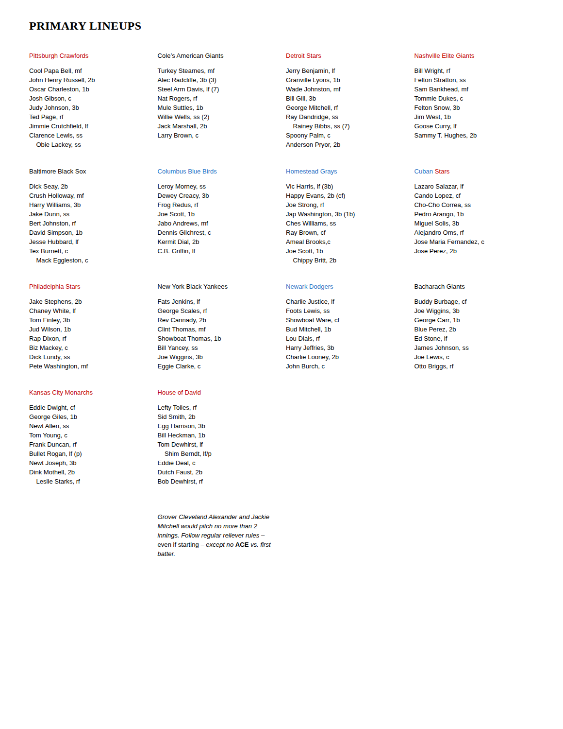PRIMARY LINEUPS
Pittsburgh Crawfords
Cool Papa Bell, mf
John Henry Russell, 2b
Oscar Charleston, 1b
Josh Gibson, c
Judy Johnson, 3b
Ted Page, rf
Jimmie Crutchfield, lf
Clarence Lewis, ss
Obie Lackey, ss
Cole’s American Giants
Turkey Stearnes, mf
Alec Radcliffe, 3b (3)
Steel Arm Davis, lf (7)
Nat Rogers, rf
Mule Suttles, 1b
Willie Wells, ss (2)
Jack Marshall, 2b
Larry Brown, c
Detroit Stars
Jerry Benjamin, lf
Granville Lyons, 1b
Wade Johnston, mf
Bill Gill, 3b
George Mitchell, rf
Ray Dandridge, ss
Rainey Bibbs, ss (7)
Spoony Palm, c
Anderson Pryor, 2b
Nashville Elite Giants
Bill Wright, rf
Felton Stratton, ss
Sam Bankhead, mf
Tommie Dukes, c
Felton Snow, 3b
Jim West, 1b
Goose Curry, lf
Sammy T. Hughes, 2b
Baltimore Black Sox
Dick Seay, 2b
Crush Holloway, mf
Harry Williams, 3b
Jake Dunn, ss
Bert Johnston, rf
David Simpson, 1b
Jesse Hubbard, lf
Tex Burnett, c
Mack Eggleston, c
Columbus Blue Birds
Leroy Morney, ss
Dewey Creacy, 3b
Frog Redus, rf
Joe Scott, 1b
Jabo Andrews, mf
Dennis Gilchrest, c
Kermit Dial, 2b
C.B. Griffin, lf
Homestead Grays
Vic Harris, lf (3b)
Happy Evans, 2b (cf)
Joe Strong, rf
Jap Washington, 3b (1b)
Ches Williams, ss
Ray Brown, cf
Ameal Brooks,c
Joe Scott, 1b
Chippy Britt, 2b
Cuban Stars
Lazaro Salazar, lf
Cando Lopez, cf
Cho-Cho Correa, ss
Pedro Arango, 1b
Miguel Solis, 3b
Alejandro Oms, rf
Jose Maria Fernandez, c
Jose Perez, 2b
Philadelphia Stars
Jake Stephens, 2b
Chaney White, lf
Tom Finley, 3b
Jud Wilson, 1b
Rap Dixon, rf
Biz Mackey, c
Dick Lundy, ss
Pete Washington, mf
New York Black Yankees
Fats Jenkins, lf
George Scales, rf
Rev Cannady, 2b
Clint Thomas, mf
Showboat Thomas, 1b
Bill Yancey, ss
Joe Wiggins, 3b
Eggie Clarke, c
Newark Dodgers
Charlie Justice, lf
Foots Lewis, ss
Showboat Ware, cf
Bud Mitchell, 1b
Lou Dials, rf
Harry Jeffries, 3b
Charlie Looney, 2b
John Burch, c
Bacharach Giants
Buddy Burbage, cf
Joe Wiggins, 3b
George Carr, 1b
Blue Perez, 2b
Ed Stone, lf
James Johnson, ss
Joe Lewis, c
Otto Briggs, rf
Kansas City Monarchs
Eddie Dwight, cf
George Giles, 1b
Newt Allen, ss
Tom Young, c
Frank Duncan, rf
Bullet Rogan, lf (p)
Newt Joseph, 3b
Dink Mothell, 2b
Leslie Starks, rf
House of David
Lefty Tolles, rf
Sid Smith, 2b
Egg Harrison, 3b
Bill Heckman, 1b
Tom Dewhirst, lf
Shim Berndt, lf/p
Eddie Deal, c
Dutch Faust, 2b
Bob Dewhirst, rf
Grover Cleveland Alexander and Jackie Mitchell would pitch no more than 2 innings. Follow regular reliever rules – even if starting – except no ACE vs. first batter.